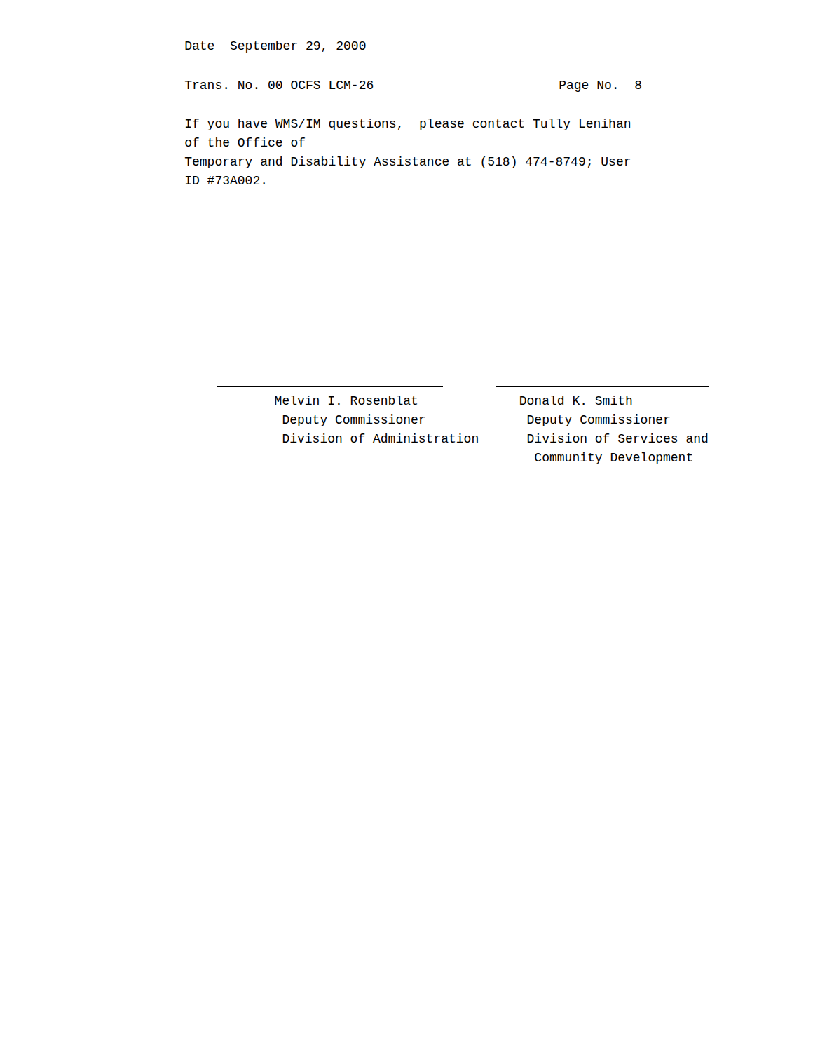Date September 29, 2000
Trans. No. 00 OCFS LCM-26 Page No. 8
If you have WMS/IM questions, please contact Tully Lenihan of the Office of Temporary and Disability Assistance at (518) 474-8749; User ID #73A002.
Melvin I. Rosenblat Deputy Commissioner Division of Administration
Donald K. Smith Deputy Commissioner Division of Services and Community Development